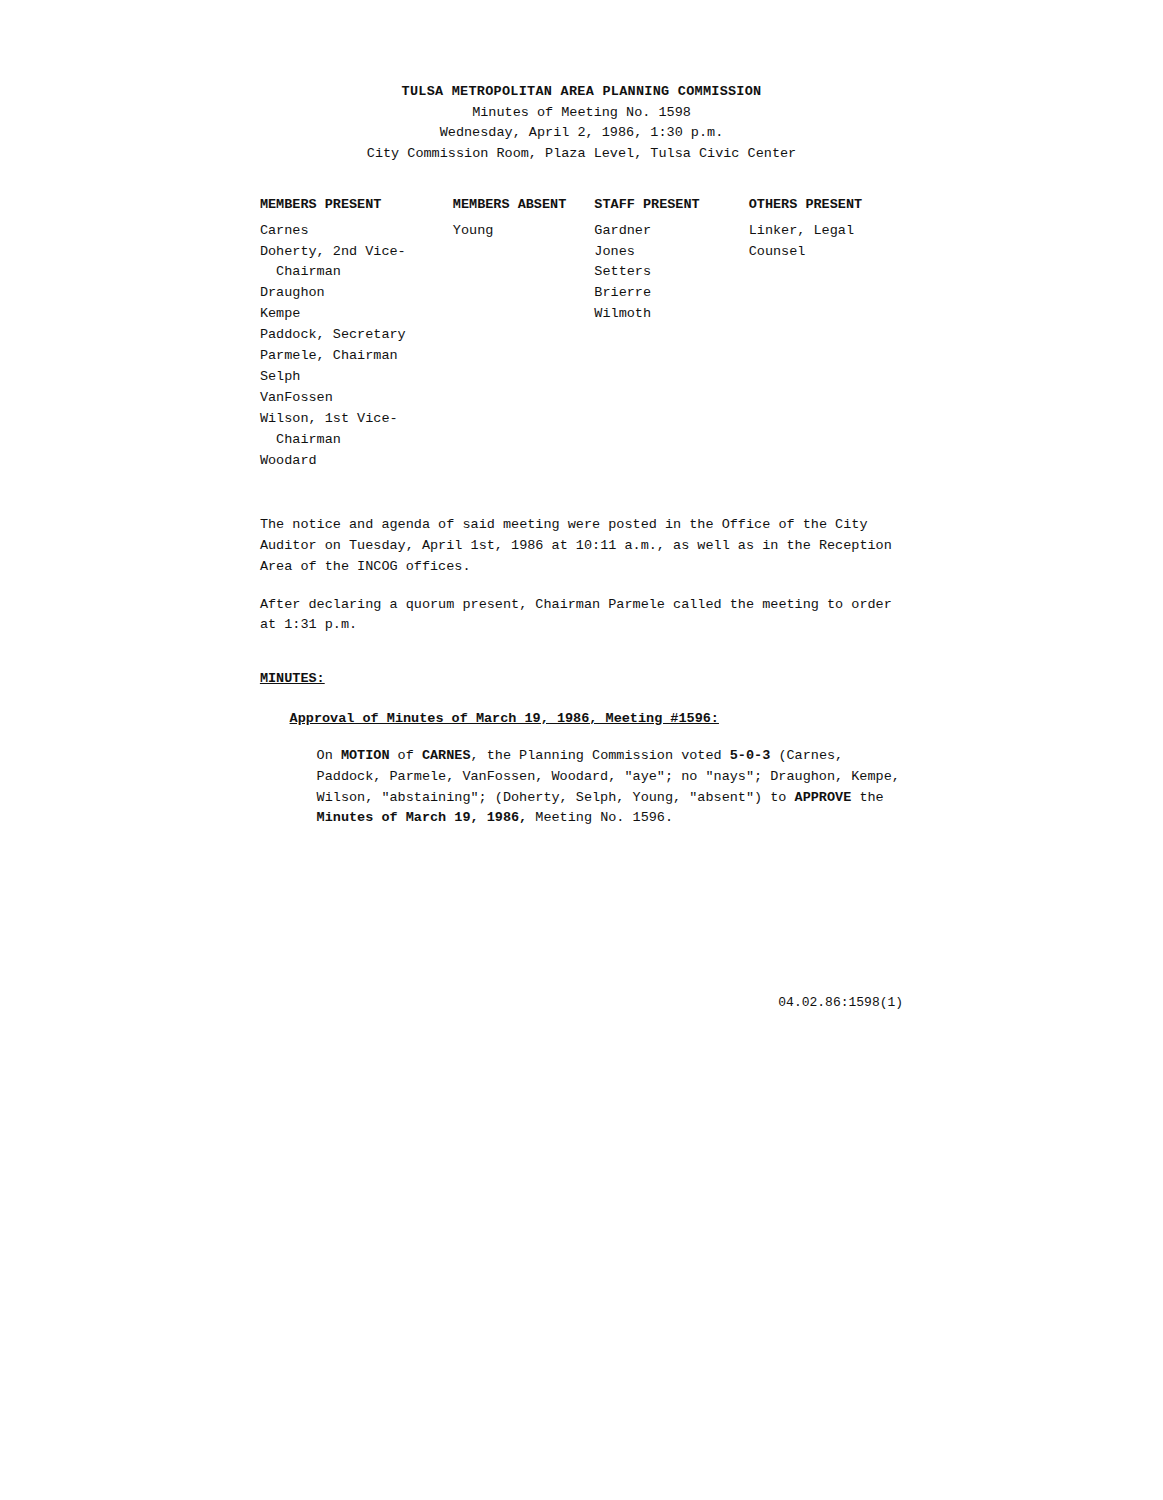TULSA METROPOLITAN AREA PLANNING COMMISSION
Minutes of Meeting No. 1598
Wednesday, April 2, 1986, 1:30 p.m.
City Commission Room, Plaza Level, Tulsa Civic Center
| MEMBERS PRESENT | MEMBERS ABSENT | STAFF PRESENT | OTHERS PRESENT |
| --- | --- | --- | --- |
| Carnes Doherty, 2nd Vice- Chairman Draughon Kempe Paddock, Secretary Parmele, Chairman Selph VanFossen Wilson, 1st Vice- Chairman Woodard | Young | Gardner Jones Setters Brierre Wilmoth | Linker, Legal Counsel |
The notice and agenda of said meeting were posted in the Office of the City Auditor on Tuesday, April 1st, 1986 at 10:11 a.m., as well as in the Reception Area of the INCOG offices.
After declaring a quorum present, Chairman Parmele called the meeting to order at 1:31 p.m.
MINUTES:
Approval of Minutes of March 19, 1986, Meeting #1596:
On MOTION of CARNES, the Planning Commission voted 5-0-3 (Carnes, Paddock, Parmele, VanFossen, Woodard, "aye"; no "nays"; Draughon, Kempe, Wilson, "abstaining"; (Doherty, Selph, Young, "absent") to APPROVE the Minutes of March 19, 1986, Meeting No. 1596.
04.02.86:1598(1)